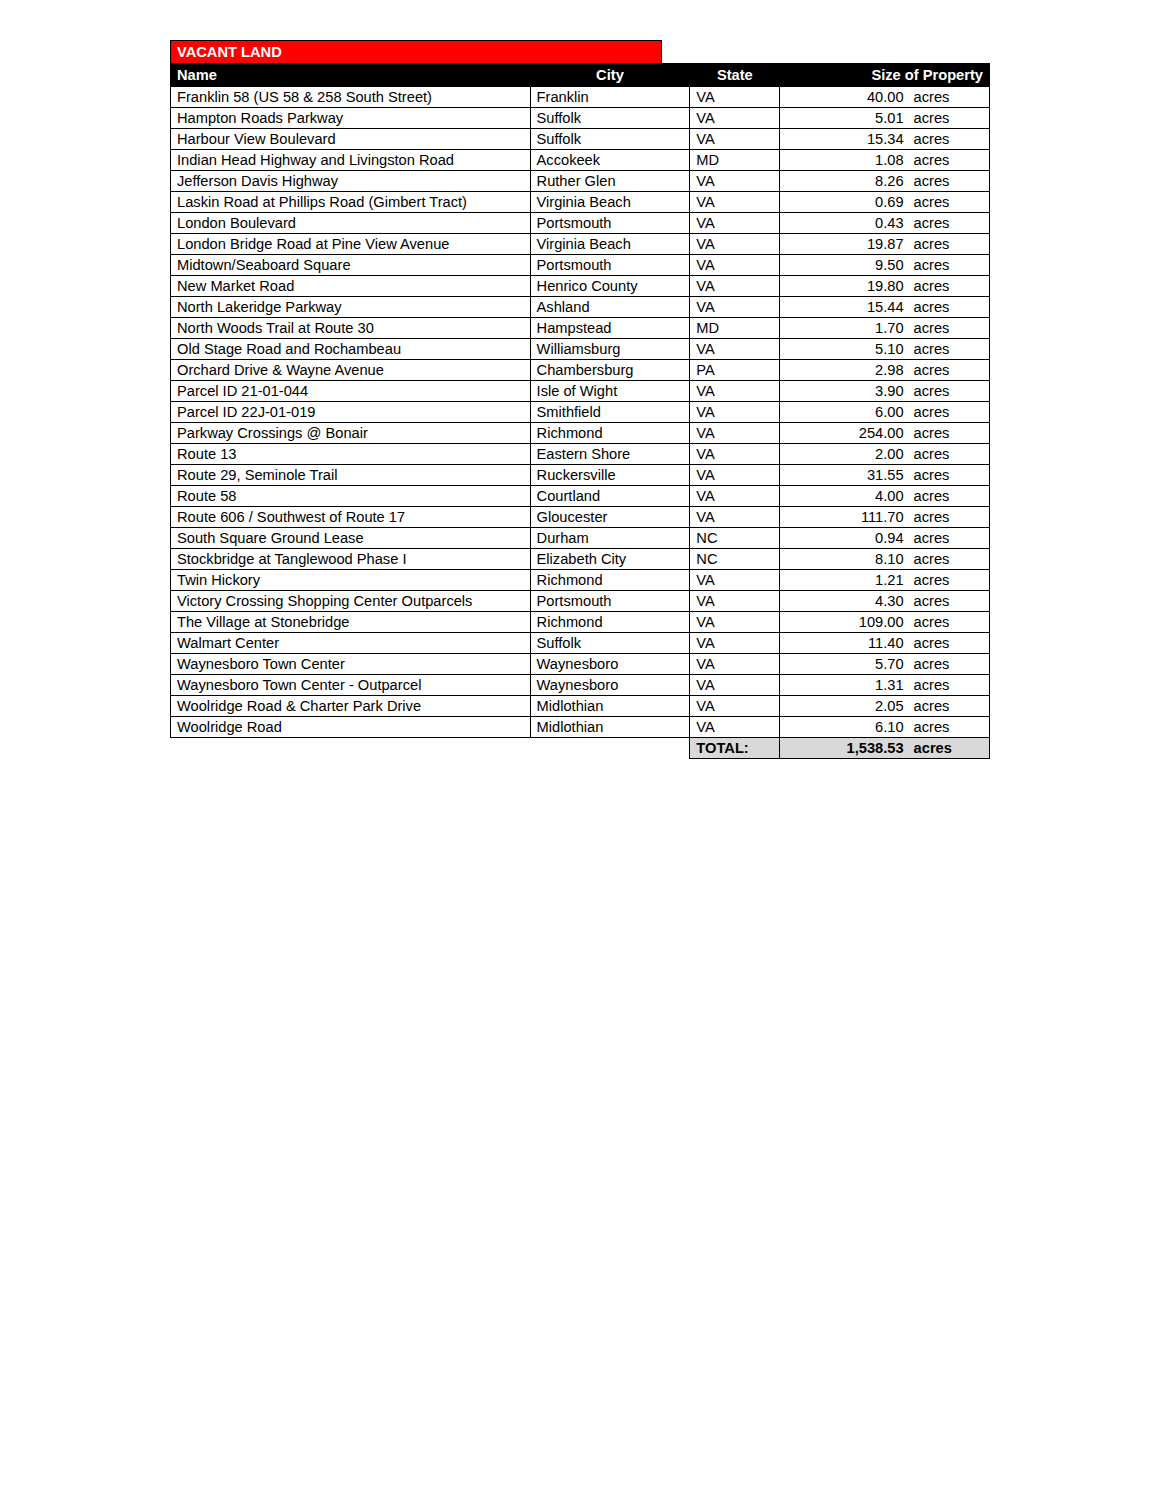VACANT LAND
| Name | City | State | Size of Property |
| --- | --- | --- | --- |
| Franklin 58 (US 58 & 258 South Street) | Franklin | VA | 40.00 | acres |
| Hampton Roads Parkway | Suffolk | VA | 5.01 | acres |
| Harbour View Boulevard | Suffolk | VA | 15.34 | acres |
| Indian Head Highway and Livingston Road | Accokeek | MD | 1.08 | acres |
| Jefferson Davis Highway | Ruther Glen | VA | 8.26 | acres |
| Laskin Road at Phillips Road (Gimbert Tract) | Virginia Beach | VA | 0.69 | acres |
| London Boulevard | Portsmouth | VA | 0.43 | acres |
| London Bridge Road at Pine View Avenue | Virginia Beach | VA | 19.87 | acres |
| Midtown/Seaboard Square | Portsmouth | VA | 9.50 | acres |
| New Market Road | Henrico County | VA | 19.80 | acres |
| North Lakeridge Parkway | Ashland | VA | 15.44 | acres |
| North Woods Trail at Route 30 | Hampstead | MD | 1.70 | acres |
| Old Stage Road and Rochambeau | Williamsburg | VA | 5.10 | acres |
| Orchard Drive & Wayne Avenue | Chambersburg | PA | 2.98 | acres |
| Parcel ID 21-01-044 | Isle of Wight | VA | 3.90 | acres |
| Parcel ID 22J-01-019 | Smithfield | VA | 6.00 | acres |
| Parkway Crossings @ Bonair | Richmond | VA | 254.00 | acres |
| Route 13 | Eastern Shore | VA | 2.00 | acres |
| Route 29, Seminole Trail | Ruckersville | VA | 31.55 | acres |
| Route 58 | Courtland | VA | 4.00 | acres |
| Route 606 / Southwest of Route 17 | Gloucester | VA | 111.70 | acres |
| South Square Ground Lease | Durham | NC | 0.94 | acres |
| Stockbridge at Tanglewood Phase I | Elizabeth City | NC | 8.10 | acres |
| Twin Hickory | Richmond | VA | 1.21 | acres |
| Victory Crossing Shopping Center Outparcels | Portsmouth | VA | 4.30 | acres |
| The Village at Stonebridge | Richmond | VA | 109.00 | acres |
| Walmart Center | Suffolk | VA | 11.40 | acres |
| Waynesboro Town Center | Waynesboro | VA | 5.70 | acres |
| Waynesboro Town Center - Outparcel | Waynesboro | VA | 1.31 | acres |
| Woolridge Road & Charter Park Drive | Midlothian | VA | 2.05 | acres |
| Woolridge Road | Midlothian | VA | 6.10 | acres |
| | | TOTAL: | 1,538.53 | acres |